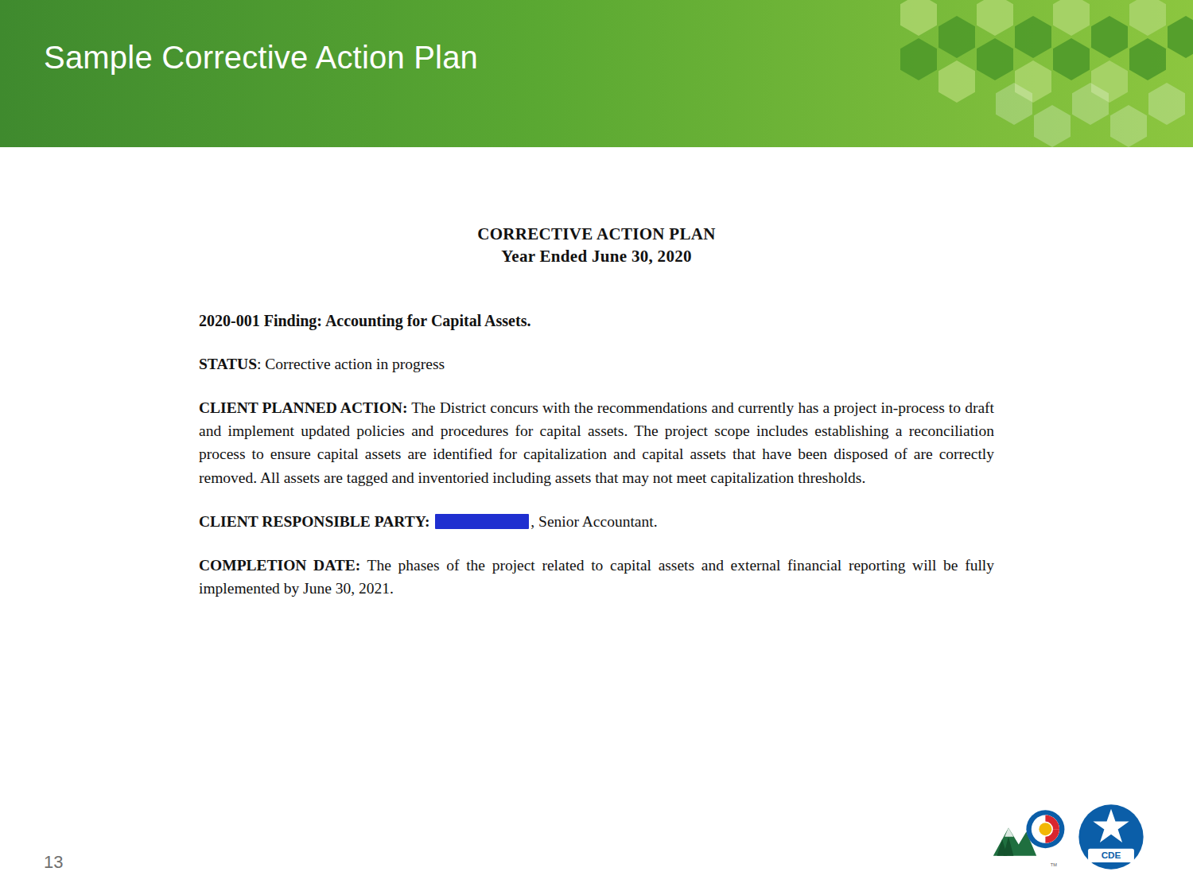Sample Corrective Action Plan
CORRECTIVE ACTION PLAN
Year Ended June 30, 2020
2020-001 Finding: Accounting for Capital Assets.
STATUS: Corrective action in progress
CLIENT PLANNED ACTION: The District concurs with the recommendations and currently has a project in-process to draft and implement updated policies and procedures for capital assets. The project scope includes establishing a reconciliation process to ensure capital assets are identified for capitalization and capital assets that have been disposed of are correctly removed. All assets are tagged and inventoried including assets that may not meet capitalization thresholds.
CLIENT RESPONSIBLE PARTY: , Senior Accountant.
COMPLETION DATE: The phases of the project related to capital assets and external financial reporting will be fully implemented by June 30, 2021.
13
TM
CDE